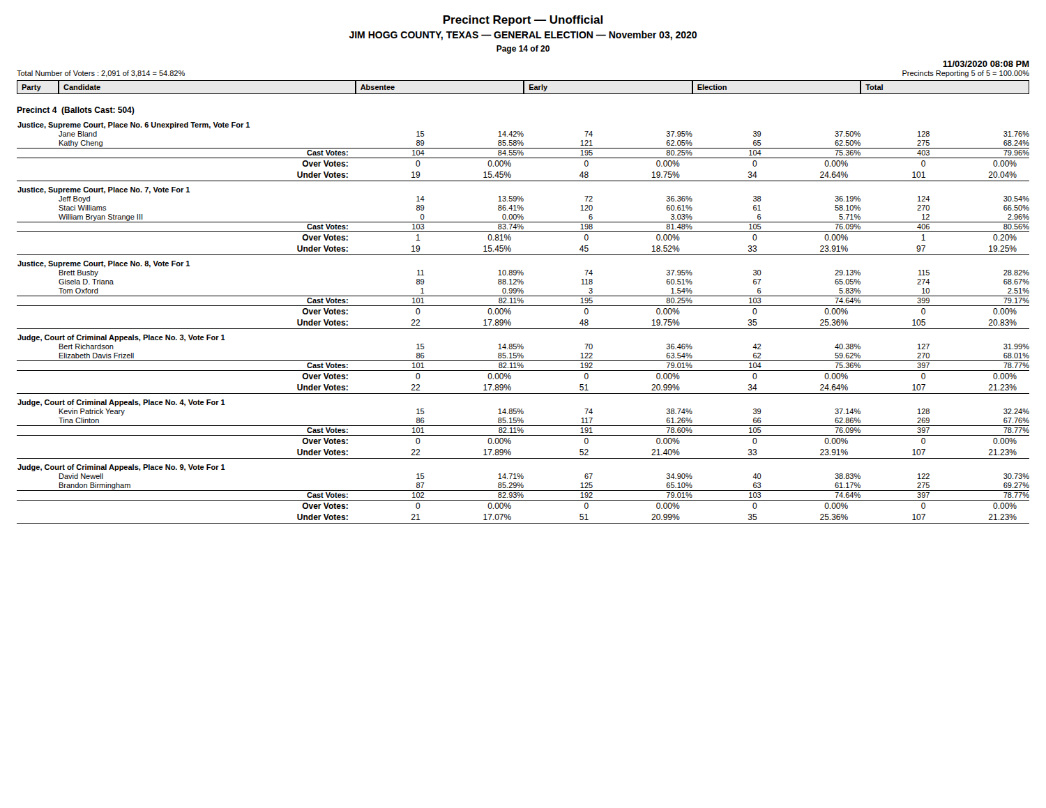Precinct Report — Unofficial
JIM HOGG COUNTY, TEXAS — GENERAL ELECTION — November 03, 2020
Page 14 of 20
Total Number of Voters : 2,091 of 3,814 = 54.82%
11/03/2020 08:08 PM
Precincts Reporting 5 of 5 = 100.00%
| Party | Candidate | Absentee | Early | Election | Total |
| Precinct 4 (Ballots Cast: 504) |
| Justice, Supreme Court, Place No. 6 Unexpired Term, Vote For 1 |
| | Jane Bland | 15 | 14.42% | 74 | 37.95% | 39 | 37.50% | 128 | 31.76% |
| | Kathy Cheng | 89 | 85.58% | 121 | 62.05% | 65 | 62.50% | 275 | 68.24% |
| | Cast Votes: | 104 | 84.55% | 195 | 80.25% | 104 | 75.36% | 403 | 79.96% |
| | Over Votes: | 0 | 0.00% | 0 | 0.00% | 0 | 0.00% | 0 | 0.00% |
| | Under Votes: | 19 | 15.45% | 48 | 19.75% | 34 | 24.64% | 101 | 20.04% |
| Justice, Supreme Court, Place No. 7, Vote For 1 |
| | Jeff Boyd | 14 | 13.59% | 72 | 36.36% | 38 | 36.19% | 124 | 30.54% |
| | Staci Williams | 89 | 86.41% | 120 | 60.61% | 61 | 58.10% | 270 | 66.50% |
| | William Bryan Strange III | 0 | 0.00% | 6 | 3.03% | 6 | 5.71% | 12 | 2.96% |
| | Cast Votes: | 103 | 83.74% | 198 | 81.48% | 105 | 76.09% | 406 | 80.56% |
| | Over Votes: | 1 | 0.81% | 0 | 0.00% | 0 | 0.00% | 1 | 0.20% |
| | Under Votes: | 19 | 15.45% | 45 | 18.52% | 33 | 23.91% | 97 | 19.25% |
| Justice, Supreme Court, Place No. 8, Vote For 1 |
| | Brett Busby | 11 | 10.89% | 74 | 37.95% | 30 | 29.13% | 115 | 28.82% |
| | Gisela D. Triana | 89 | 88.12% | 118 | 60.51% | 67 | 65.05% | 274 | 68.67% |
| | Tom Oxford | 1 | 0.99% | 3 | 1.54% | 6 | 5.83% | 10 | 2.51% |
| | Cast Votes: | 101 | 82.11% | 195 | 80.25% | 103 | 74.64% | 399 | 79.17% |
| | Over Votes: | 0 | 0.00% | 0 | 0.00% | 0 | 0.00% | 0 | 0.00% |
| | Under Votes: | 22 | 17.89% | 48 | 19.75% | 35 | 25.36% | 105 | 20.83% |
| Judge, Court of Criminal Appeals, Place No. 3, Vote For 1 |
| | Bert Richardson | 15 | 14.85% | 70 | 36.46% | 42 | 40.38% | 127 | 31.99% |
| | Elizabeth Davis Frizell | 86 | 85.15% | 122 | 63.54% | 62 | 59.62% | 270 | 68.01% |
| | Cast Votes: | 101 | 82.11% | 192 | 79.01% | 104 | 75.36% | 397 | 78.77% |
| | Over Votes: | 0 | 0.00% | 0 | 0.00% | 0 | 0.00% | 0 | 0.00% |
| | Under Votes: | 22 | 17.89% | 51 | 20.99% | 34 | 24.64% | 107 | 21.23% |
| Judge, Court of Criminal Appeals, Place No. 4, Vote For 1 |
| | Kevin Patrick Yeary | 15 | 14.85% | 74 | 38.74% | 39 | 37.14% | 128 | 32.24% |
| | Tina Clinton | 86 | 85.15% | 117 | 61.26% | 66 | 62.86% | 269 | 67.76% |
| | Cast Votes: | 101 | 82.11% | 191 | 78.60% | 105 | 76.09% | 397 | 78.77% |
| | Over Votes: | 0 | 0.00% | 0 | 0.00% | 0 | 0.00% | 0 | 0.00% |
| | Under Votes: | 22 | 17.89% | 52 | 21.40% | 33 | 23.91% | 107 | 21.23% |
| Judge, Court of Criminal Appeals, Place No. 9, Vote For 1 |
| | David Newell | 15 | 14.71% | 67 | 34.90% | 40 | 38.83% | 122 | 30.73% |
| | Brandon Birmingham | 87 | 85.29% | 125 | 65.10% | 63 | 61.17% | 275 | 69.27% |
| | Cast Votes: | 102 | 82.93% | 192 | 79.01% | 103 | 74.64% | 397 | 78.77% |
| | Over Votes: | 0 | 0.00% | 0 | 0.00% | 0 | 0.00% | 0 | 0.00% |
| | Under Votes: | 21 | 17.07% | 51 | 20.99% | 35 | 25.36% | 107 | 21.23% |